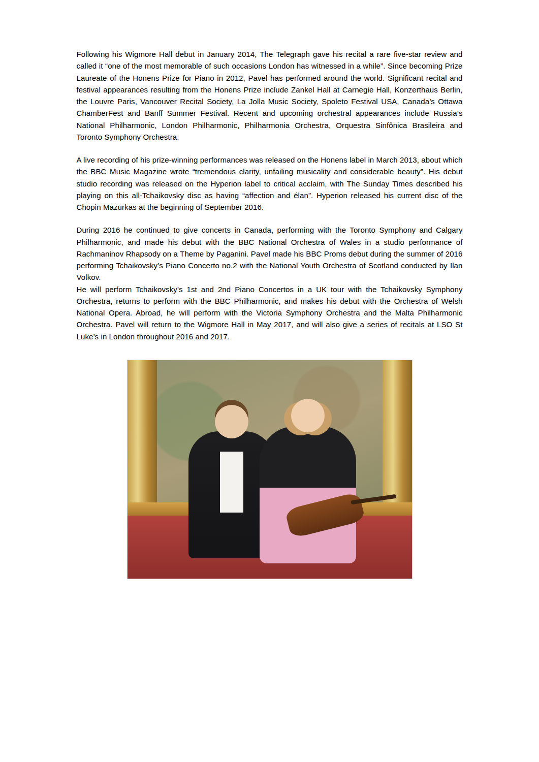Following his Wigmore Hall debut in January 2014, The Telegraph gave his recital a rare five-star review and called it “one of the most memorable of such occasions London has witnessed in a while”. Since becoming Prize Laureate of the Honens Prize for Piano in 2012, Pavel has performed around the world. Significant recital and festival appearances resulting from the Honens Prize include Zankel Hall at Carnegie Hall, Konzerthaus Berlin, the Louvre Paris, Vancouver Recital Society, La Jolla Music Society, Spoleto Festival USA, Canada’s Ottawa ChamberFest and Banff Summer Festival. Recent and upcoming orchestral appearances include Russia’s National Philharmonic, London Philharmonic, Philharmonia Orchestra, Orquestra Sinfônica Brasileira and Toronto Symphony Orchestra.
A live recording of his prize-winning performances was released on the Honens label in March 2013, about which the BBC Music Magazine wrote “tremendous clarity, unfailing musicality and considerable beauty”. His debut studio recording was released on the Hyperion label to critical acclaim, with The Sunday Times described his playing on this all-Tchaikovsky disc as having “affection and élan”. Hyperion released his current disc of the Chopin Mazurkas at the beginning of September 2016.
During 2016 he continued to give concerts in Canada, performing with the Toronto Symphony and Calgary Philharmonic, and made his debut with the BBC National Orchestra of Wales in a studio performance of Rachmaninov Rhapsody on a Theme by Paganini. Pavel made his BBC Proms debut during the summer of 2016 performing Tchaikovsky’s Piano Concerto no.2 with the National Youth Orchestra of Scotland conducted by Ilan Volkov.
He will perform Tchaikovsky’s 1st and 2nd Piano Concertos in a UK tour with the Tchaikovsky Symphony Orchestra, returns to perform with the BBC Philharmonic, and makes his debut with the Orchestra of Welsh National Opera. Abroad, he will perform with the Victoria Symphony Orchestra and the Malta Philharmonic Orchestra. Pavel will return to the Wigmore Hall in May 2017, and will also give a series of recitals at LSO St Luke’s in London throughout 2016 and 2017.